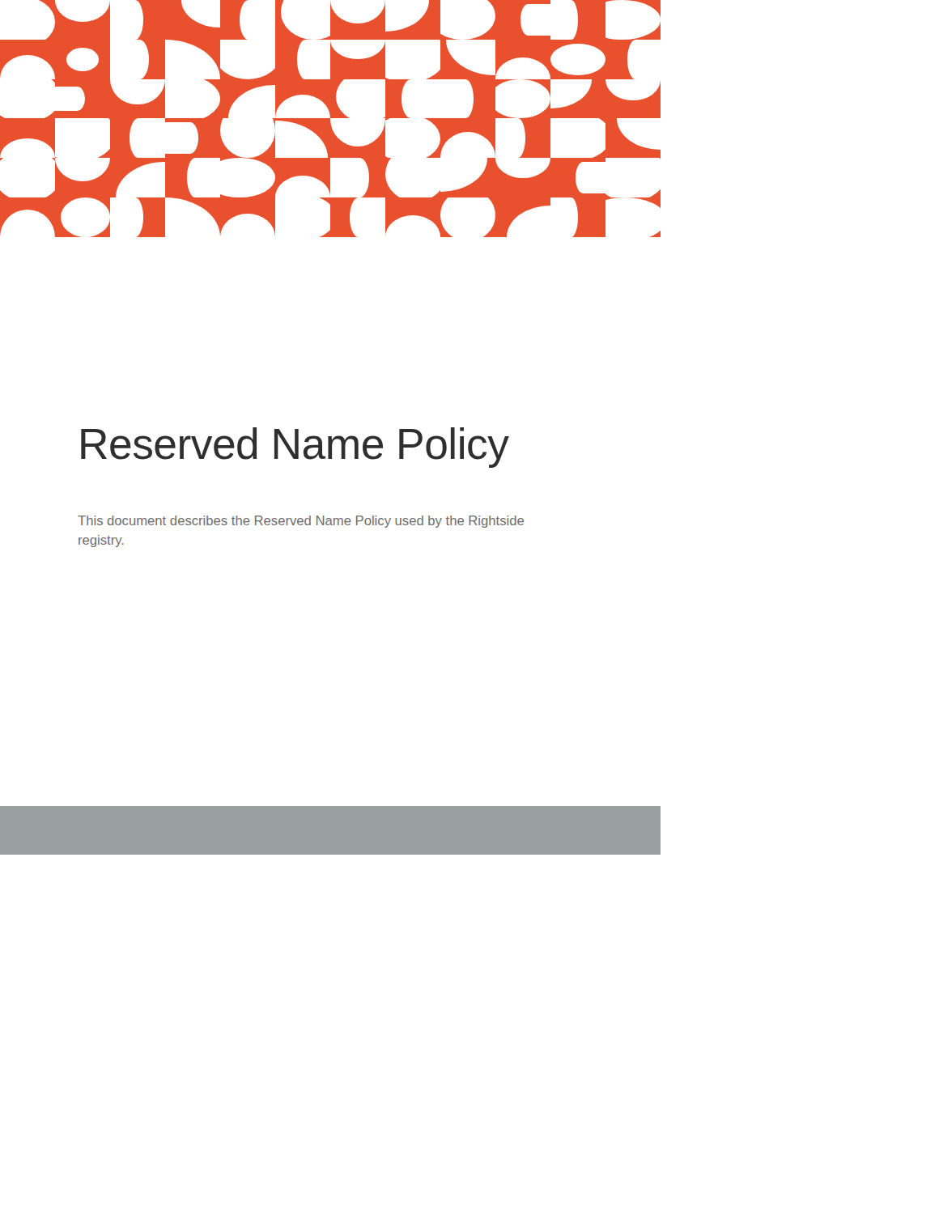Reserved Name Policy
This document describes the Reserved Name Policy used by the Rightside registry.